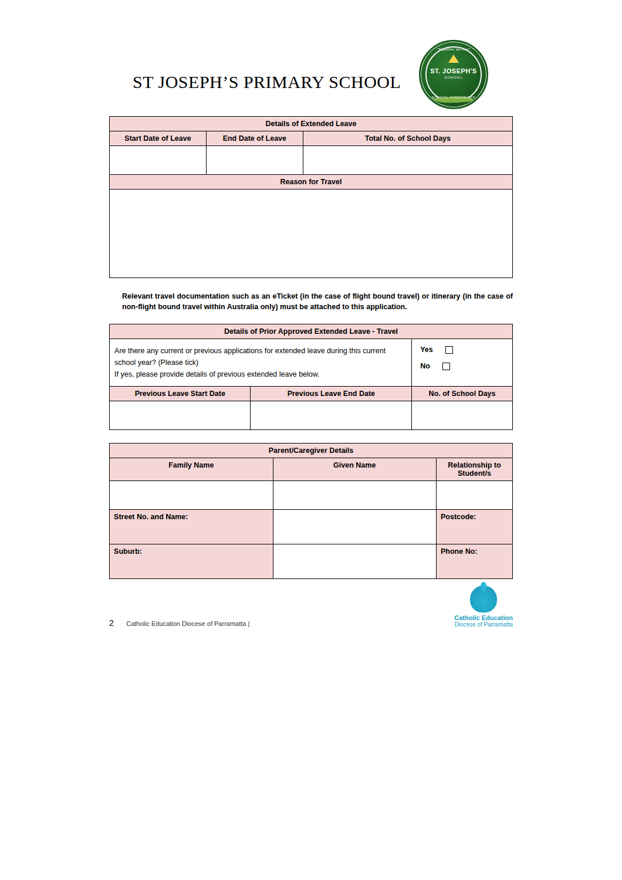"Together we can"
ST. JOSEPH'S
SCHOOL
SCHOOL KINGSWOOD
ST JOSEPH’S PRIMARY SCHOOL
| Details of Extended Leave |
| --- |
| Start Date of Leave | End Date of Leave | Total No. of School Days |
| Reason for Travel |
Relevant travel documentation such as an eTicket (in the case of flight bound travel) or itinerary (in the case of non-flight bound travel within Australia only) must be attached to this application.
| Details of Prior Approved Extended Leave - Travel |
| --- |
| Are there any current or previous applications for extended leave during this current school year? (Please tick) If yes, please provide details of previous extended leave below. | Yes No |
| Previous Leave Start Date | Previous Leave End Date | No. of School Days |
| Parent/Caregiver Details |
| --- |
| Family Name | Given Name | Relationship to Student/s |
| Street No. and Name: | | Postcode: |
| Suburb: | | Phone No: |
2 Catholic Education Diocese of Parramatta |
Catholic Education
Diocese of Parramatta